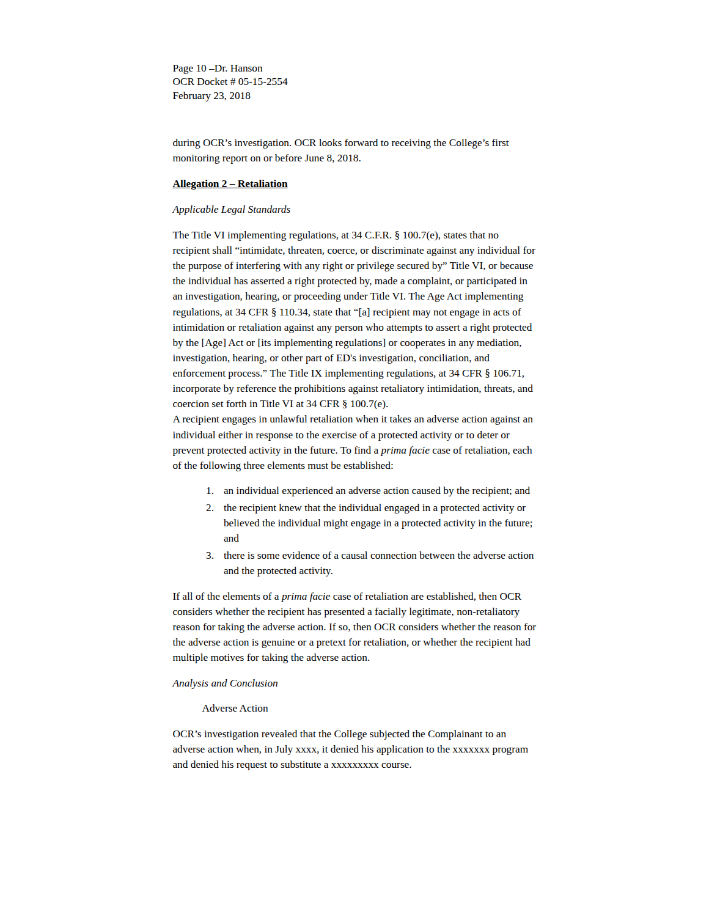Page 10 –Dr. Hanson
OCR Docket # 05-15-2554
February 23, 2018
during OCR’s investigation. OCR looks forward to receiving the College’s first monitoring report on or before June 8, 2018.
Allegation 2 – Retaliation
Applicable Legal Standards
The Title VI implementing regulations, at 34 C.F.R. § 100.7(e), states that no recipient shall “intimidate, threaten, coerce, or discriminate against any individual for the purpose of interfering with any right or privilege secured by” Title VI, or because the individual has asserted a right protected by, made a complaint, or participated in an investigation, hearing, or proceeding under Title VI. The Age Act implementing regulations, at 34 CFR § 110.34, state that “[a] recipient may not engage in acts of intimidation or retaliation against any person who attempts to assert a right protected by the [Age] Act or [its implementing regulations] or cooperates in any mediation, investigation, hearing, or other part of ED's investigation, conciliation, and enforcement process.” The Title IX implementing regulations, at 34 CFR § 106.71, incorporate by reference the prohibitions against retaliatory intimidation, threats, and coercion set forth in Title VI at 34 CFR § 100.7(e).
A recipient engages in unlawful retaliation when it takes an adverse action against an individual either in response to the exercise of a protected activity or to deter or prevent protected activity in the future. To find a prima facie case of retaliation, each of the following three elements must be established:
an individual experienced an adverse action caused by the recipient; and
the recipient knew that the individual engaged in a protected activity or believed the individual might engage in a protected activity in the future; and
there is some evidence of a causal connection between the adverse action and the protected activity.
If all of the elements of a prima facie case of retaliation are established, then OCR considers whether the recipient has presented a facially legitimate, non-retaliatory reason for taking the adverse action. If so, then OCR considers whether the reason for the adverse action is genuine or a pretext for retaliation, or whether the recipient had multiple motives for taking the adverse action.
Analysis and Conclusion
Adverse Action
OCR’s investigation revealed that the College subjected the Complainant to an adverse action when, in July xxxx, it denied his application to the xxxxxxx program and denied his request to substitute a xxxxxxxxx course.